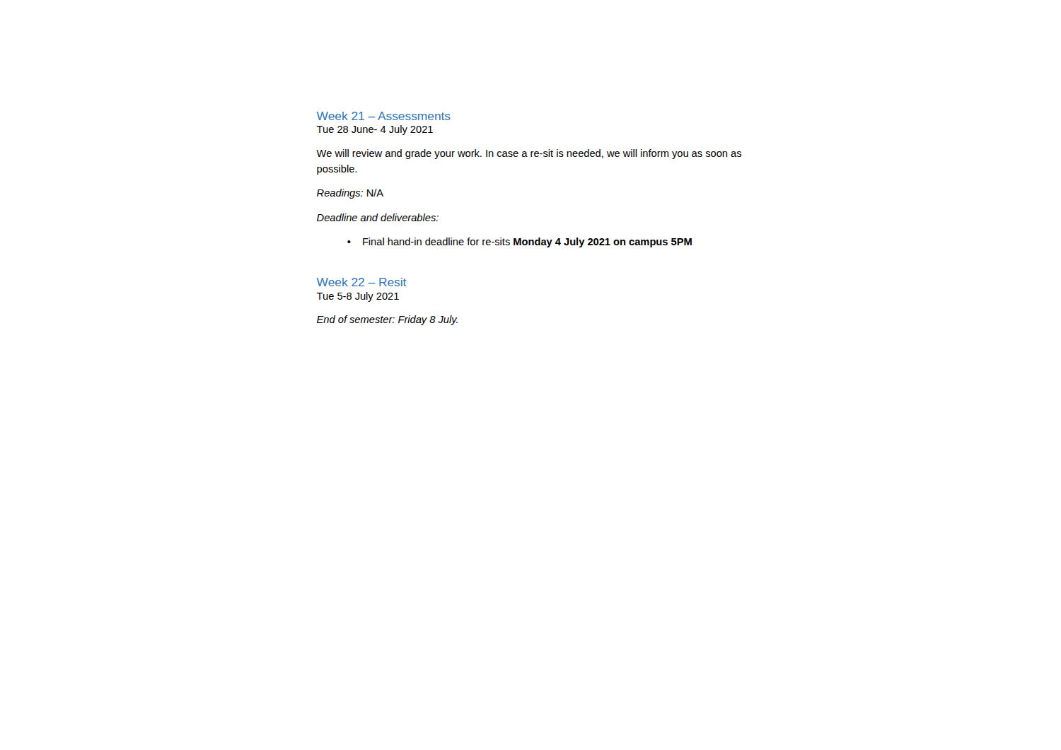Week 21 – Assessments
Tue 28 June- 4 July 2021
We will review and grade your work. In case a re-sit is needed, we will inform you as soon as possible.
Readings: N/A
Deadline and deliverables:
Final hand-in deadline for re-sits Monday 4 July 2021 on campus 5PM
Week 22 – Resit
Tue 5-8 July 2021
End of semester: Friday 8 July.